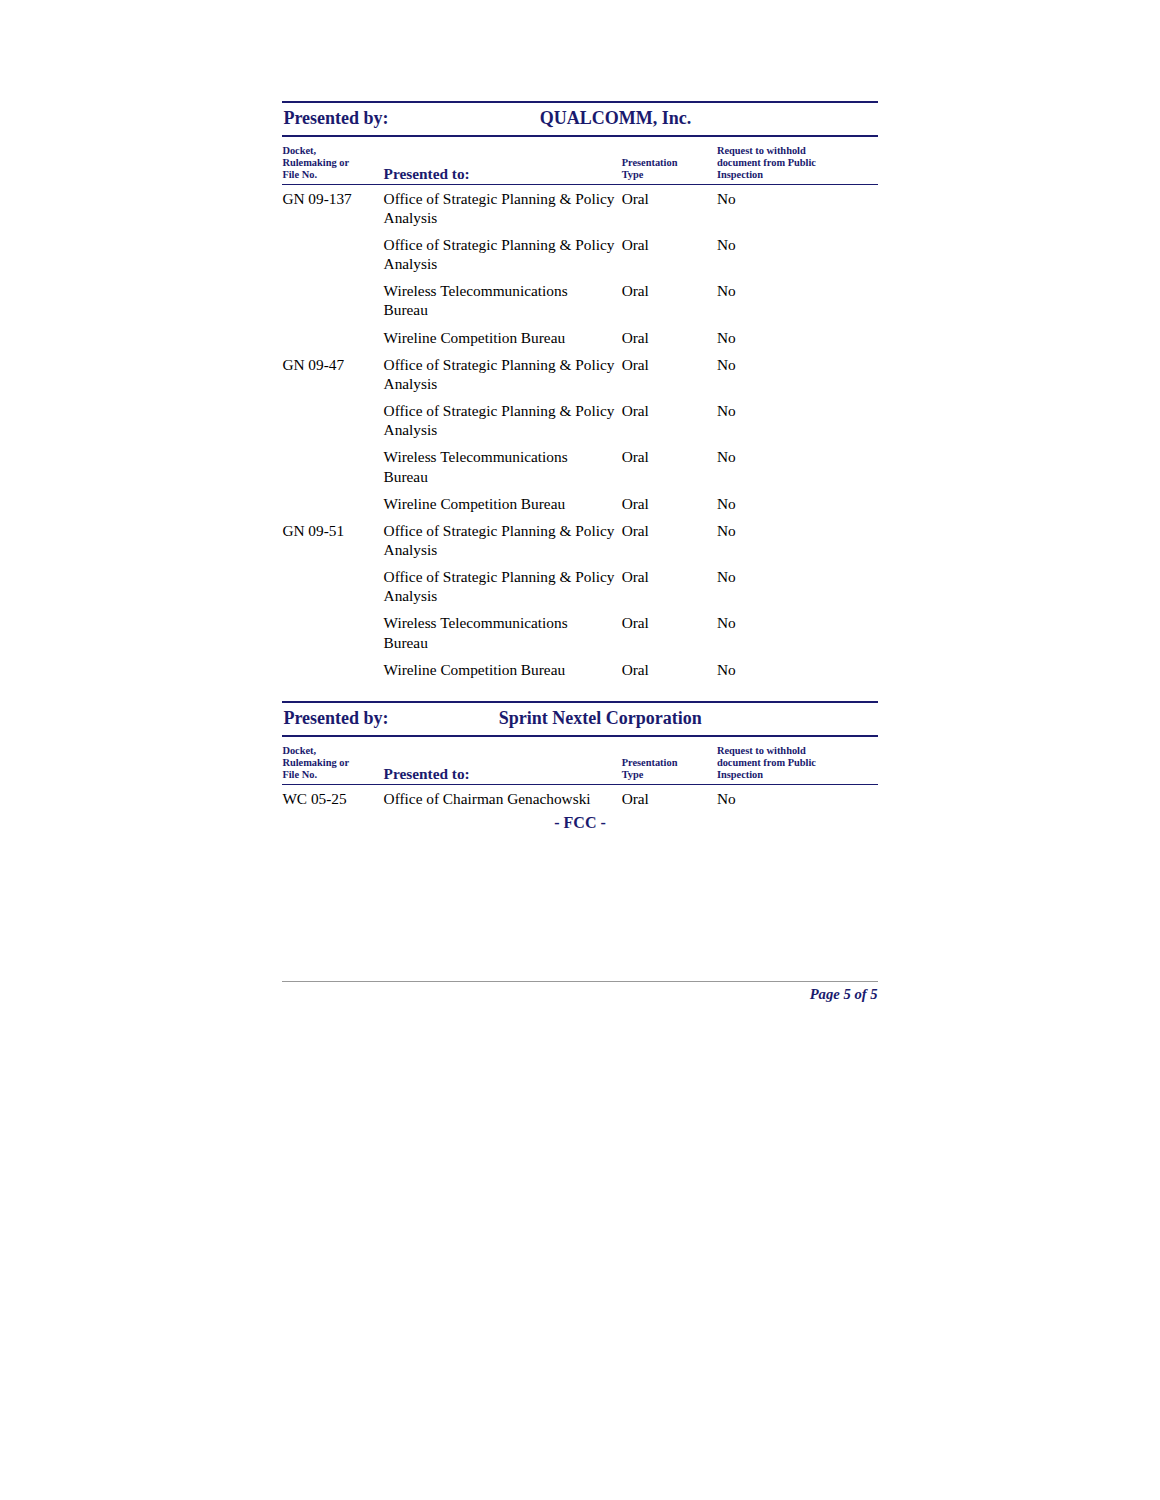| Presented by: | QUALCOMM, Inc. |
| Docket, Rulemaking or File No. | Presented to: | Presentation Type | Request to withhold document from Public Inspection |
| --- | --- | --- | --- |
| GN 09-137 | Office of Strategic Planning & Policy Analysis | Oral | No |
| | Office of Strategic Planning & Policy Analysis | Oral | No |
| | Wireless Telecommunications Bureau | Oral | No |
| | Wireline Competition Bureau | Oral | No |
| GN 09-47 | Office of Strategic Planning & Policy Analysis | Oral | No |
| | Office of Strategic Planning & Policy Analysis | Oral | No |
| | Wireless Telecommunications Bureau | Oral | No |
| | Wireline Competition Bureau | Oral | No |
| GN 09-51 | Office of Strategic Planning & Policy Analysis | Oral | No |
| | Office of Strategic Planning & Policy Analysis | Oral | No |
| | Wireless Telecommunications Bureau | Oral | No |
| | Wireline Competition Bureau | Oral | No |
| Presented by: | Sprint Nextel Corporation |
| Docket, Rulemaking or File No. | Presented to: | Presentation Type | Request to withhold document from Public Inspection |
| --- | --- | --- | --- |
| WC 05-25 | Office of Chairman Genachowski | Oral | No |
- FCC -
Page 5 of 5